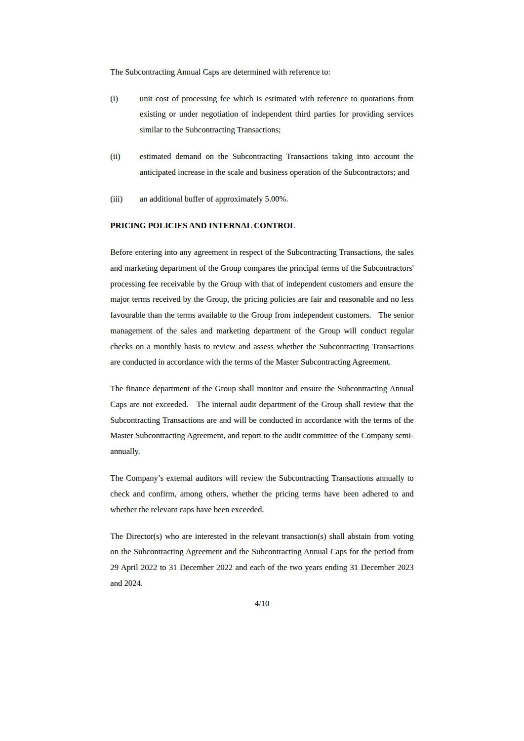The Subcontracting Annual Caps are determined with reference to:
(i) unit cost of processing fee which is estimated with reference to quotations from existing or under negotiation of independent third parties for providing services similar to the Subcontracting Transactions;
(ii) estimated demand on the Subcontracting Transactions taking into account the anticipated increase in the scale and business operation of the Subcontractors; and
(iii) an additional buffer of approximately 5.00%.
PRICING POLICIES AND INTERNAL CONTROL
Before entering into any agreement in respect of the Subcontracting Transactions, the sales and marketing department of the Group compares the principal terms of the Subcontractors' processing fee receivable by the Group with that of independent customers and ensure the major terms received by the Group, the pricing policies are fair and reasonable and no less favourable than the terms available to the Group from independent customers. The senior management of the sales and marketing department of the Group will conduct regular checks on a monthly basis to review and assess whether the Subcontracting Transactions are conducted in accordance with the terms of the Master Subcontracting Agreement.
The finance department of the Group shall monitor and ensure the Subcontracting Annual Caps are not exceeded. The internal audit department of the Group shall review that the Subcontracting Transactions are and will be conducted in accordance with the terms of the Master Subcontracting Agreement, and report to the audit committee of the Company semi-annually.
The Company’s external auditors will review the Subcontracting Transactions annually to check and confirm, among others, whether the pricing terms have been adhered to and whether the relevant caps have been exceeded.
The Director(s) who are interested in the relevant transaction(s) shall abstain from voting on the Subcontracting Agreement and the Subcontracting Annual Caps for the period from 29 April 2022 to 31 December 2022 and each of the two years ending 31 December 2023 and 2024.
4/10